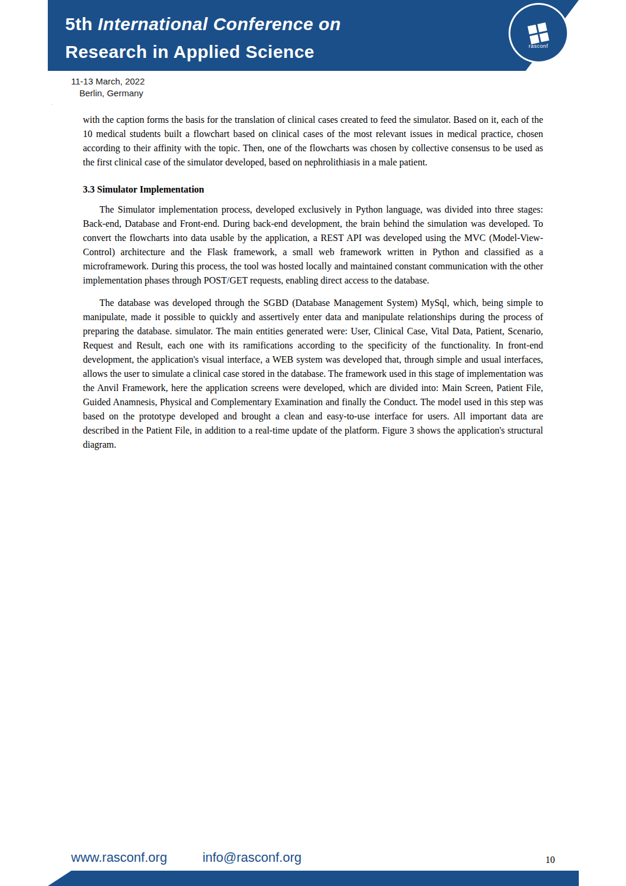5th International Conference on
Research in Applied Science
rasconf
11-13 March, 2022
Berlin, Germany
.
with the caption forms the basis for the translation of clinical cases created to feed the simulator. Based on it, each of the 10 medical students built a flowchart based on clinical cases of the most relevant issues in medical practice, chosen according to their affinity with the topic. Then, one of the flowcharts was chosen by collective consensus to be used as the first clinical case of the simulator developed, based on nephrolithiasis in a male patient.
3.3 Simulator Implementation
The Simulator implementation process, developed exclusively in Python language, was divided into three stages: Back-end, Database and Front-end. During back-end development, the brain behind the simulation was developed. To convert the flowcharts into data usable by the application, a REST API was developed using the MVC (Model-View-Control) architecture and the Flask framework, a small web framework written in Python and classified as a microframework. During this process, the tool was hosted locally and maintained constant communication with the other implementation phases through POST/GET requests, enabling direct access to the database.
The database was developed through the SGBD (Database Management System) MySql, which, being simple to manipulate, made it possible to quickly and assertively enter data and manipulate relationships during the process of preparing the database. simulator. The main entities generated were: User, Clinical Case, Vital Data, Patient, Scenario, Request and Result, each one with its ramifications according to the specificity of the functionality. In front-end development, the application's visual interface, a WEB system was developed that, through simple and usual interfaces, allows the user to simulate a clinical case stored in the database. The framework used in this stage of implementation was the Anvil Framework, here the application screens were developed, which are divided into: Main Screen, Patient File, Guided Anamnesis, Physical and Complementary Examination and finally the Conduct. The model used in this step was based on the prototype developed and brought a clean and easy-to-use interface for users. All important data are described in the Patient File, in addition to a real-time update of the platform. Figure 3 shows the application's structural diagram.
www.rasconf.org info@rasconf.org 10